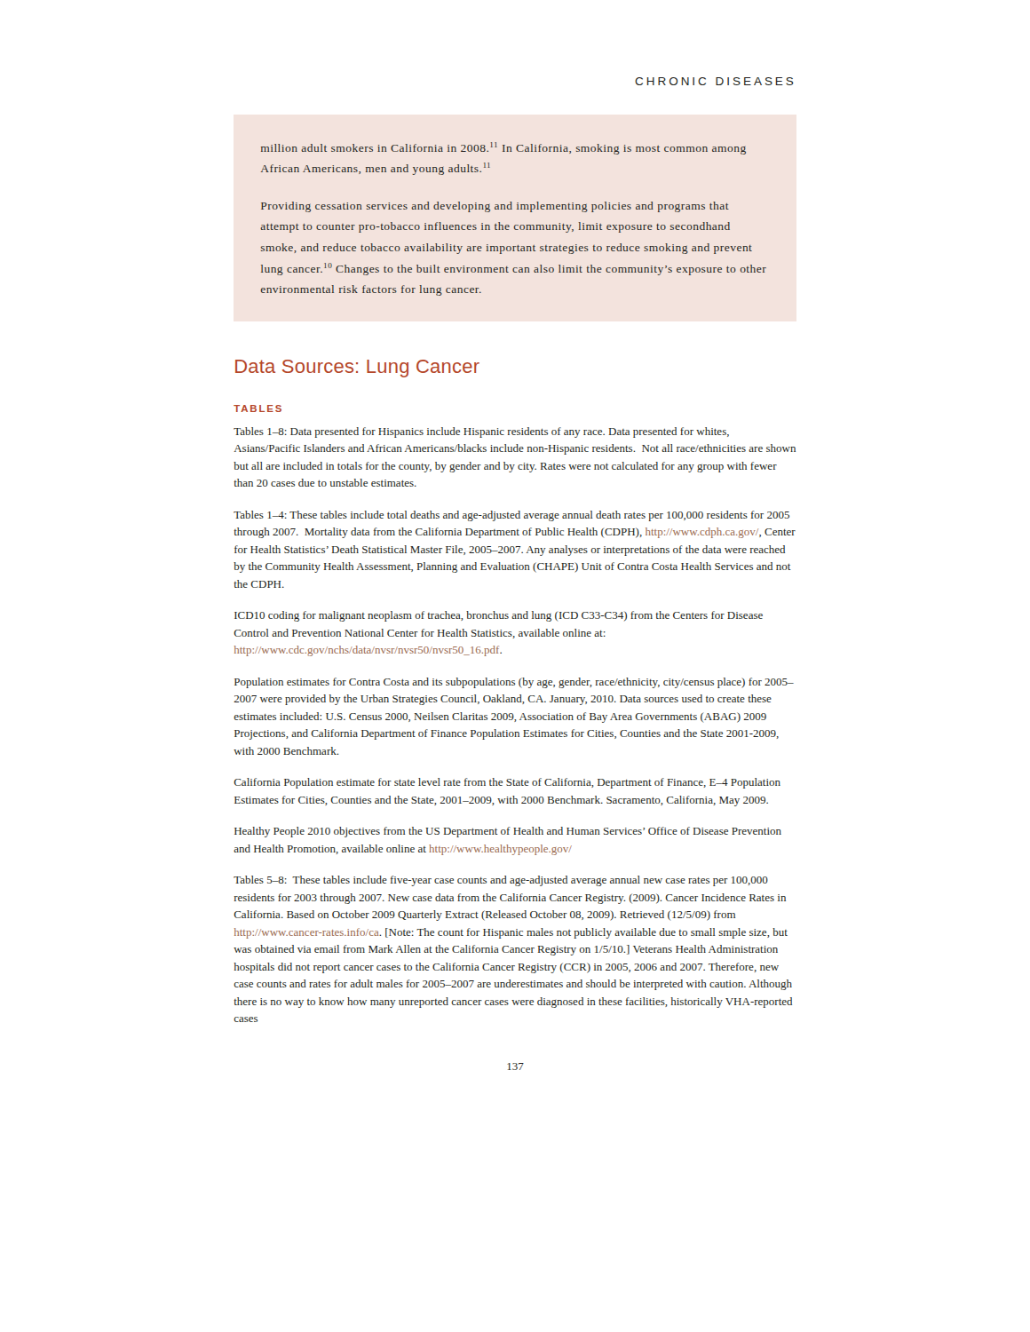Chronic Diseases
million adult smokers in California in 2008.11 In California, smoking is most common among African Americans, men and young adults.11
Providing cessation services and developing and implementing policies and programs that attempt to counter pro-tobacco influences in the community, limit exposure to secondhand smoke, and reduce tobacco availability are important strategies to reduce smoking and prevent lung cancer.10 Changes to the built environment can also limit the community’s exposure to other environmental risk factors for lung cancer.
Data Sources: Lung Cancer
Tables
Tables 1–8: Data presented for Hispanics include Hispanic residents of any race. Data presented for whites, Asians/Pacific Islanders and African Americans/blacks include non-Hispanic residents. Not all race/ethnicities are shown but all are included in totals for the county, by gender and by city. Rates were not calculated for any group with fewer than 20 cases due to unstable estimates.
Tables 1–4: These tables include total deaths and age-adjusted average annual death rates per 100,000 residents for 2005 through 2007. Mortality data from the California Department of Public Health (CDPH), http://www.cdph.ca.gov/, Center for Health Statistics’ Death Statistical Master File, 2005–2007. Any analyses or interpretations of the data were reached by the Community Health Assessment, Planning and Evaluation (CHAPE) Unit of Contra Costa Health Services and not the CDPH.
ICD10 coding for malignant neoplasm of trachea, bronchus and lung (ICD C33-C34) from the Centers for Disease Control and Prevention National Center for Health Statistics, available online at:
http://www.cdc.gov/nchs/data/nvsr/nvsr50/nvsr50_16.pdf.
Population estimates for Contra Costa and its subpopulations (by age, gender, race/ethnicity, city/census place) for 2005–2007 were provided by the Urban Strategies Council, Oakland, CA. January, 2010. Data sources used to create these estimates included: U.S. Census 2000, Neilsen Claritas 2009, Association of Bay Area Governments (ABAG) 2009 Projections, and California Department of Finance Population Estimates for Cities, Counties and the State 2001-2009, with 2000 Benchmark.
California Population estimate for state level rate from the State of California, Department of Finance, E–4 Population Estimates for Cities, Counties and the State, 2001–2009, with 2000 Benchmark. Sacramento, California, May 2009.
Healthy People 2010 objectives from the US Department of Health and Human Services’ Office of Disease Prevention and Health Promotion, available online at http://www.healthypeople.gov/
Tables 5–8: These tables include five-year case counts and age-adjusted average annual new case rates per 100,000 residents for 2003 through 2007. New case data from the California Cancer Registry. (2009). Cancer Incidence Rates in California. Based on October 2009 Quarterly Extract (Released October 08, 2009). Retrieved (12/5/09) from http://www.cancer-rates.info/ca. [Note: The count for Hispanic males not publicly available due to small smple size, but was obtained via email from Mark Allen at the California Cancer Registry on 1/5/10.] Veterans Health Administration hospitals did not report cancer cases to the California Cancer Registry (CCR) in 2005, 2006 and 2007. Therefore, new case counts and rates for adult males for 2005–2007 are underestimates and should be interpreted with caution. Although there is no way to know how many unreported cancer cases were diagnosed in these facilities, historically VHA-reported cases
137